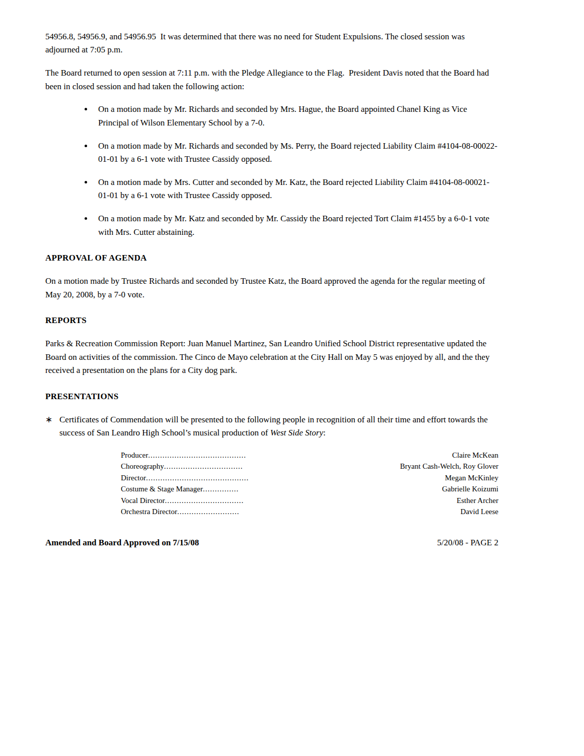54956.8, 54956.9, and 54956.95 It was determined that there was no need for Student Expulsions. The closed session was adjourned at 7:05 p.m.
The Board returned to open session at 7:11 p.m. with the Pledge Allegiance to the Flag. President Davis noted that the Board had been in closed session and had taken the following action:
On a motion made by Mr. Richards and seconded by Mrs. Hague, the Board appointed Chanel King as Vice Principal of Wilson Elementary School by a 7-0.
On a motion made by Mr. Richards and seconded by Ms. Perry, the Board rejected Liability Claim #4104-08-00022-01-01 by a 6-1 vote with Trustee Cassidy opposed.
On a motion made by Mrs. Cutter and seconded by Mr. Katz, the Board rejected Liability Claim #4104-08-00021-01-01 by a 6-1 vote with Trustee Cassidy opposed.
On a motion made by Mr. Katz and seconded by Mr. Cassidy the Board rejected Tort Claim #1455 by a 6-0-1 vote with Mrs. Cutter abstaining.
APPROVAL OF AGENDA
On a motion made by Trustee Richards and seconded by Trustee Katz, the Board approved the agenda for the regular meeting of May 20, 2008, by a 7-0 vote.
REPORTS
Parks & Recreation Commission Report: Juan Manuel Martinez, San Leandro Unified School District representative updated the Board on activities of the commission. The Cinco de Mayo celebration at the City Hall on May 5 was enjoyed by all, and the they received a presentation on the plans for a City dog park.
PRESENTATIONS
∗
Certificates of Commendation will be presented to the following people in recognition of all their time and effort towards the success of San Leandro High School’s musical production of West Side Story:
Producer......................................... Claire McKean
Choreography................................. Bryant Cash-Welch, Roy Glover
Director........................................... Megan McKinley
Costume & Stage Manager............... Gabrielle Koizumi
Vocal Director................................. Esther Archer
Orchestra Director.......................... David Leese
Amended and Board Approved on 7/15/08
5/20/08 - PAGE 2